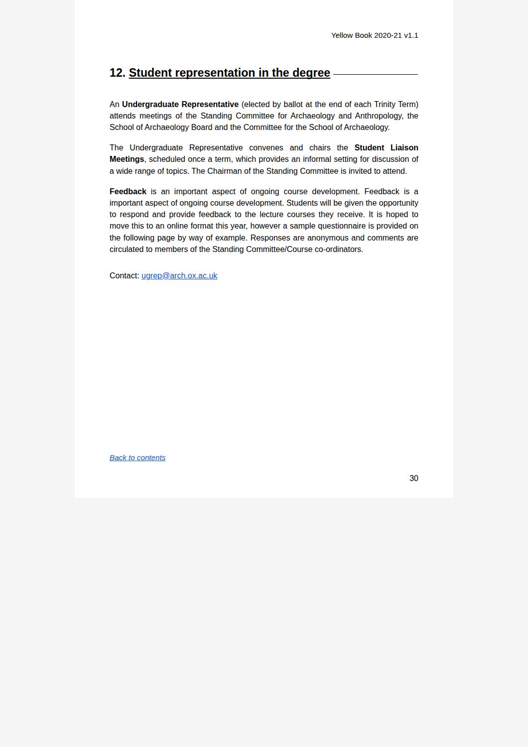Yellow Book 2020-21 v1.1
12. Student representation in the degree
An Undergraduate Representative (elected by ballot at the end of each Trinity Term) attends meetings of the Standing Committee for Archaeology and Anthropology, the School of Archaeology Board and the Committee for the School of Archaeology.
The Undergraduate Representative convenes and chairs the Student Liaison Meetings, scheduled once a term, which provides an informal setting for discussion of a wide range of topics. The Chairman of the Standing Committee is invited to attend.
Feedback is an important aspect of ongoing course development. Feedback is a important aspect of ongoing course development. Students will be given the opportunity to respond and provide feedback to the lecture courses they receive. It is hoped to move this to an online format this year, however a sample questionnaire is provided on the following page by way of example. Responses are anonymous and comments are circulated to members of the Standing Committee/Course co-ordinators.
Contact: ugrep@arch.ox.ac.uk
Back to contents
30